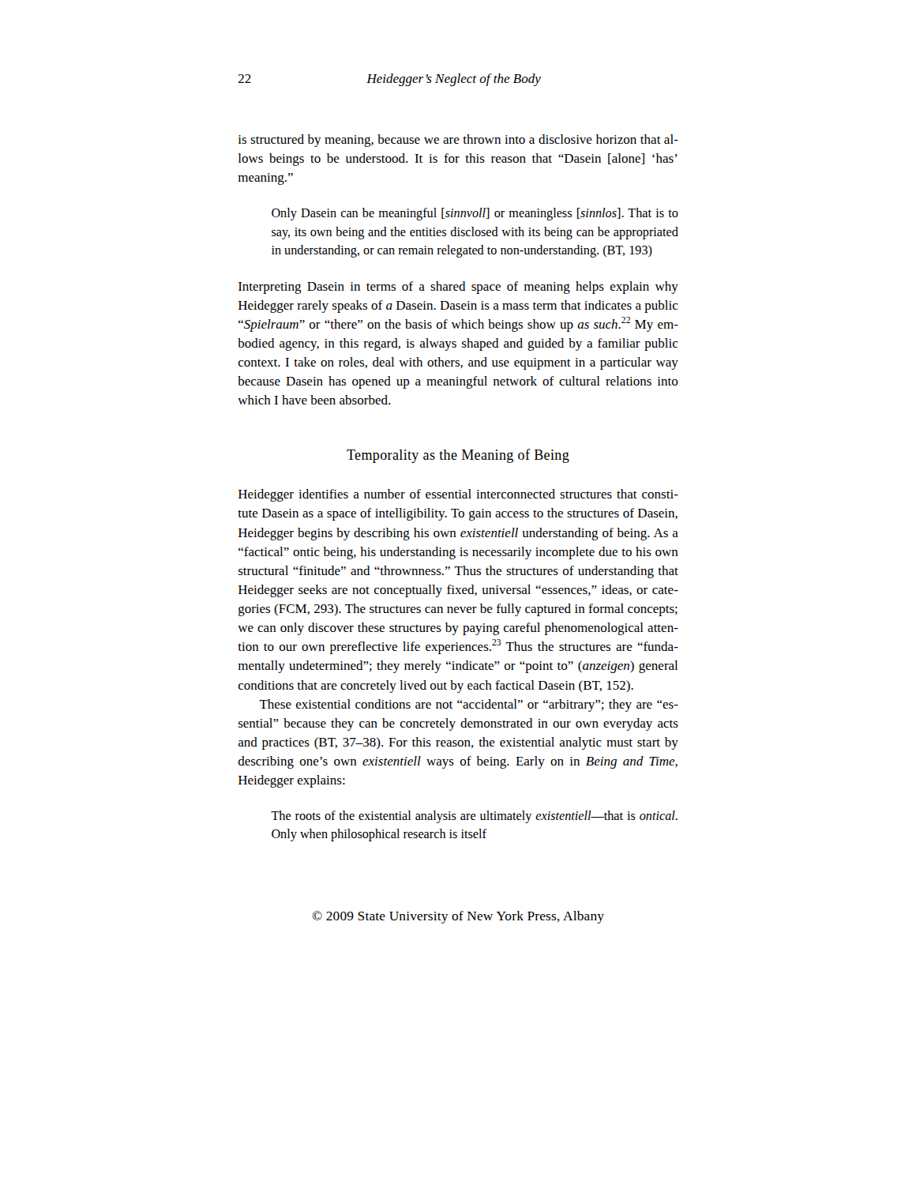22 Heidegger’s Neglect of the Body
is structured by meaning, because we are thrown into a disclosive horizon that allows beings to be understood. It is for this reason that “Dasein [alone] ‘has’ meaning.”
Only Dasein can be meaningful [sinnvoll] or meaningless [sinnlos]. That is to say, its own being and the entities disclosed with its being can be appropriated in understanding, or can remain relegated to non-understanding. (BT, 193)
Interpreting Dasein in terms of a shared space of meaning helps explain why Heidegger rarely speaks of a Dasein. Dasein is a mass term that indicates a public “Spielraum” or “there” on the basis of which beings show up as such.22 My embodied agency, in this regard, is always shaped and guided by a familiar public context. I take on roles, deal with others, and use equipment in a particular way because Dasein has opened up a meaningful network of cultural relations into which I have been absorbed.
Temporality as the Meaning of Being
Heidegger identifies a number of essential interconnected structures that constitute Dasein as a space of intelligibility. To gain access to the structures of Dasein, Heidegger begins by describing his own existentiell understanding of being. As a “factical” ontic being, his understanding is necessarily incomplete due to his own structural “finitude” and “thrownness.” Thus the structures of understanding that Heidegger seeks are not conceptually fixed, universal “essences,” ideas, or categories (FCM, 293). The structures can never be fully captured in formal concepts; we can only discover these structures by paying careful phenomenological attention to our own prereflective life experiences.23 Thus the structures are “fundamentally undetermined”; they merely “indicate” or “point to” (anzeigen) general conditions that are concretely lived out by each factical Dasein (BT, 152).
These existential conditions are not “accidental” or “arbitrary”; they are “essential” because they can be concretely demonstrated in our own everyday acts and practices (BT, 37–38). For this reason, the existential analytic must start by describing one’s own existentiell ways of being. Early on in Being and Time, Heidegger explains:
The roots of the existential analysis are ultimately existentiell—that is ontical. Only when philosophical research is itself
© 2009 State University of New York Press, Albany